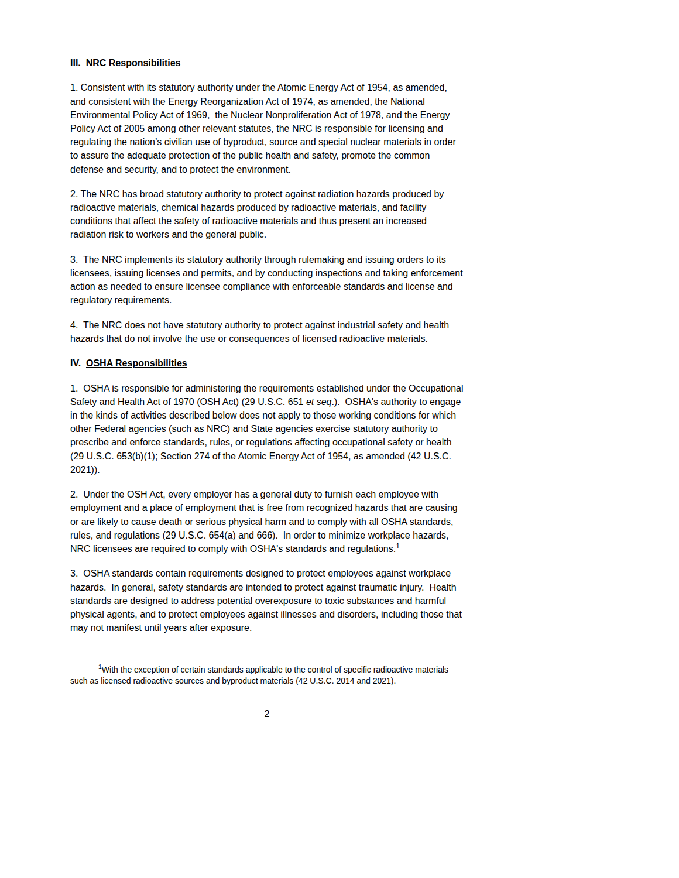III. NRC Responsibilities
1. Consistent with its statutory authority under the Atomic Energy Act of 1954, as amended, and consistent with the Energy Reorganization Act of 1974, as amended, the National Environmental Policy Act of 1969, the Nuclear Nonproliferation Act of 1978, and the Energy Policy Act of 2005 among other relevant statutes, the NRC is responsible for licensing and regulating the nation’s civilian use of byproduct, source and special nuclear materials in order to assure the adequate protection of the public health and safety, promote the common defense and security, and to protect the environment.
2. The NRC has broad statutory authority to protect against radiation hazards produced by radioactive materials, chemical hazards produced by radioactive materials, and facility conditions that affect the safety of radioactive materials and thus present an increased radiation risk to workers and the general public.
3. The NRC implements its statutory authority through rulemaking and issuing orders to its licensees, issuing licenses and permits, and by conducting inspections and taking enforcement action as needed to ensure licensee compliance with enforceable standards and license and regulatory requirements.
4. The NRC does not have statutory authority to protect against industrial safety and health hazards that do not involve the use or consequences of licensed radioactive materials.
IV. OSHA Responsibilities
1. OSHA is responsible for administering the requirements established under the Occupational Safety and Health Act of 1970 (OSH Act) (29 U.S.C. 651 et seq.). OSHA's authority to engage in the kinds of activities described below does not apply to those working conditions for which other Federal agencies (such as NRC) and State agencies exercise statutory authority to prescribe and enforce standards, rules, or regulations affecting occupational safety or health (29 U.S.C. 653(b)(1); Section 274 of the Atomic Energy Act of 1954, as amended (42 U.S.C. 2021)).
2. Under the OSH Act, every employer has a general duty to furnish each employee with employment and a place of employment that is free from recognized hazards that are causing or are likely to cause death or serious physical harm and to comply with all OSHA standards, rules, and regulations (29 U.S.C. 654(a) and 666). In order to minimize workplace hazards, NRC licensees are required to comply with OSHA's standards and regulations.1
3. OSHA standards contain requirements designed to protect employees against workplace hazards. In general, safety standards are intended to protect against traumatic injury. Health standards are designed to address potential overexposure to toxic substances and harmful physical agents, and to protect employees against illnesses and disorders, including those that may not manifest until years after exposure.
1With the exception of certain standards applicable to the control of specific radioactive materials such as licensed radioactive sources and byproduct materials (42 U.S.C. 2014 and 2021).
2